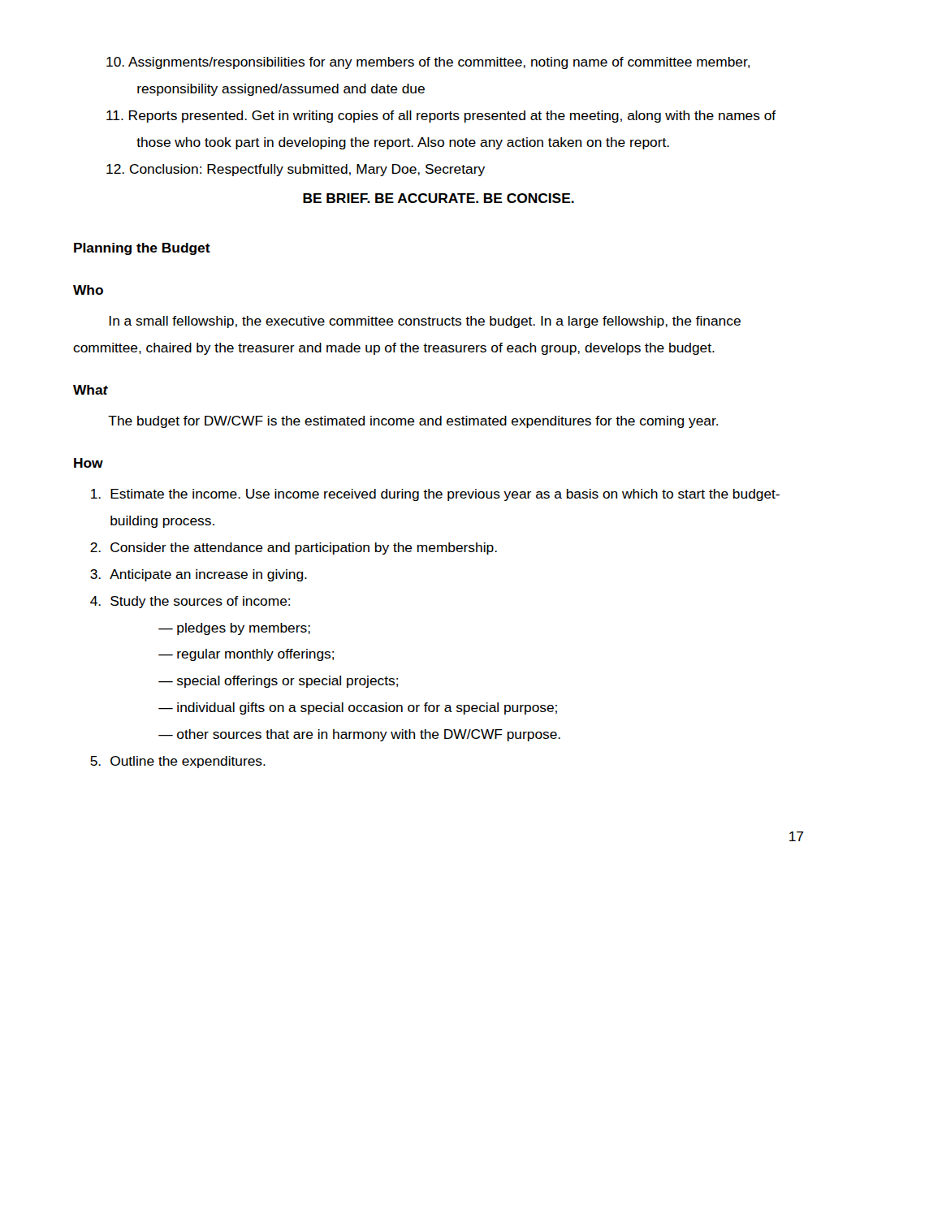10. Assignments/responsibilities for any members of the committee, noting name of committee member, responsibility assigned/assumed and date due
11. Reports presented. Get in writing copies of all reports presented at the meeting, along with the names of those who took part in developing the report. Also note any action taken on the report.
12. Conclusion: Respectfully submitted, Mary Doe, Secretary
BE BRIEF. BE ACCURATE. BE CONCISE.
Planning the Budget
Who
In a small fellowship, the executive committee constructs the budget. In a large fellowship, the finance committee, chaired by the treasurer and made up of the treasurers of each group, develops the budget.
What
The budget for DW/CWF is the estimated income and estimated expenditures for the coming year.
How
Estimate the income. Use income received during the previous year as a basis on which to start the budget-building process.
Consider the attendance and participation by the membership.
Anticipate an increase in giving.
Study the sources of income:
pledges by members;
regular monthly offerings;
special offerings or special projects;
individual gifts on a special occasion or for a special purpose;
other sources that are in harmony with the DW/CWF purpose.
Outline the expenditures.
17